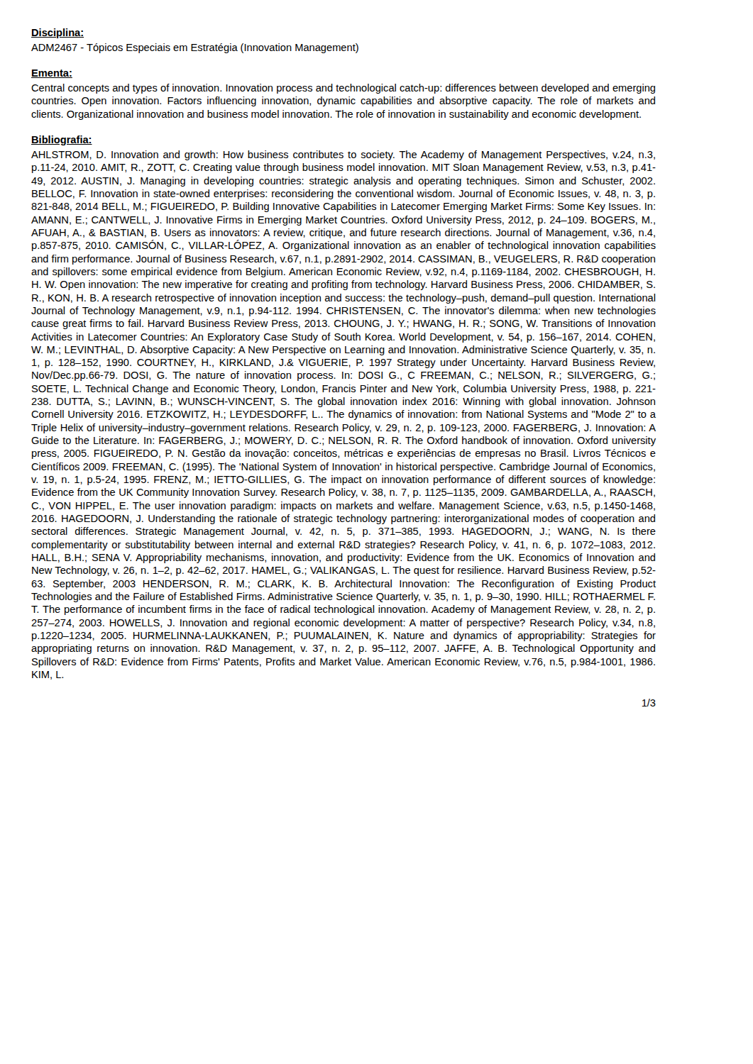Disciplina:
ADM2467 - Tópicos Especiais em Estratégia (Innovation Management)
Ementa:
Central concepts and types of innovation. Innovation process and technological catch-up: differences between developed and emerging countries. Open innovation. Factors influencing innovation, dynamic capabilities and absorptive capacity. The role of markets and clients. Organizational innovation and business model innovation. The role of innovation in sustainability and economic development.
Bibliografia:
AHLSTROM, D. Innovation and growth: How business contributes to society. The Academy of Management Perspectives, v.24, n.3, p.11-24, 2010. AMIT, R., ZOTT, C. Creating value through business model innovation. MIT Sloan Management Review, v.53, n.3, p.41-49, 2012. AUSTIN, J. Managing in developing countries: strategic analysis and operating techniques. Simon and Schuster, 2002. BELLOC, F. Innovation in state-owned enterprises: reconsidering the conventional wisdom. Journal of Economic Issues, v. 48, n. 3, p. 821-848, 2014 BELL, M.; FIGUEIREDO, P. Building Innovative Capabilities in Latecomer Emerging Market Firms: Some Key Issues. In: AMANN, E.; CANTWELL, J. Innovative Firms in Emerging Market Countries. Oxford University Press, 2012, p. 24–109. BOGERS, M., AFUAH, A., & BASTIAN, B. Users as innovators: A review, critique, and future research directions. Journal of Management, v.36, n.4, p.857-875, 2010. CAMISÓN, C., VILLAR-LÓPEZ, A. Organizational innovation as an enabler of technological innovation capabilities and firm performance. Journal of Business Research, v.67, n.1, p.2891-2902, 2014. CASSIMAN, B., VEUGELERS, R. R&D cooperation and spillovers: some empirical evidence from Belgium. American Economic Review, v.92, n.4, p.1169-1184, 2002. CHESBROUGH, H. H. W. Open innovation: The new imperative for creating and profiting from technology. Harvard Business Press, 2006. CHIDAMBER, S. R., KON, H. B. A research retrospective of innovation inception and success: the technology–push, demand–pull question. International Journal of Technology Management, v.9, n.1, p.94-112. 1994. CHRISTENSEN, C. The innovator's dilemma: when new technologies cause great firms to fail. Harvard Business Review Press, 2013. CHOUNG, J. Y.; HWANG, H. R.; SONG, W. Transitions of Innovation Activities in Latecomer Countries: An Exploratory Case Study of South Korea. World Development, v. 54, p. 156–167, 2014. COHEN, W. M.; LEVINTHAL, D. Absorptive Capacity: A New Perspective on Learning and Innovation. Administrative Science Quarterly, v. 35, n. 1, p. 128–152, 1990. COURTNEY, H., KIRKLAND, J.& VIGUERIE, P. 1997 Strategy under Uncertainty. Harvard Business Review, Nov/Dec.pp.66-79. DOSI, G. The nature of innovation process. In: DOSI G., C FREEMAN, C.; NELSON, R.; SILVERGERG, G.; SOETE, L. Technical Change and Economic Theory, London, Francis Pinter and New York, Columbia University Press, 1988, p. 221-238. DUTTA, S.; LAVINN, B.; WUNSCH-VINCENT, S. The global innovation index 2016: Winning with global innovation. Johnson Cornell University 2016. ETZKOWITZ, H.; LEYDESDORFF, L.. The dynamics of innovation: from National Systems and "Mode 2" to a Triple Helix of university–industry–government relations. Research Policy, v. 29, n. 2, p. 109-123, 2000. FAGERBERG, J. Innovation: A Guide to the Literature. In: FAGERBERG, J.; MOWERY, D. C.; NELSON, R. R. The Oxford handbook of innovation. Oxford university press, 2005. FIGUEIREDO, P. N. Gestão da inovação: conceitos, métricas e experiências de empresas no Brasil. Livros Técnicos e Científicos 2009. FREEMAN, C. (1995). The 'National System of Innovation' in historical perspective. Cambridge Journal of Economics, v. 19, n. 1, p.5-24, 1995. FRENZ, M.; IETTO-GILLIES, G. The impact on innovation performance of different sources of knowledge: Evidence from the UK Community Innovation Survey. Research Policy, v. 38, n. 7, p. 1125–1135, 2009. GAMBARDELLA, A., RAASCH, C., VON HIPPEL, E. The user innovation paradigm: impacts on markets and welfare. Management Science, v.63, n.5, p.1450-1468, 2016. HAGEDOORN, J. Understanding the rationale of strategic technology partnering: interorganizational modes of cooperation and sectoral differences. Strategic Management Journal, v. 42, n. 5, p. 371–385, 1993. HAGEDOORN, J.; WANG, N. Is there complementarity or substitutability between internal and external R&D strategies? Research Policy, v. 41, n. 6, p. 1072–1083, 2012. HALL, B.H.; SENA V. Appropriability mechanisms, innovation, and productivity: Evidence from the UK. Economics of Innovation and New Technology, v. 26, n. 1–2, p. 42–62, 2017. HAMEL, G.; VALIKANGAS, L. The quest for resilience. Harvard Business Review, p.52-63. September, 2003 HENDERSON, R. M.; CLARK, K. B. Architectural Innovation: The Reconfiguration of Existing Product Technologies and the Failure of Established Firms. Administrative Science Quarterly, v. 35, n. 1, p. 9–30, 1990. HILL; ROTHAERMEL F. T. The performance of incumbent firms in the face of radical technological innovation. Academy of Management Review, v. 28, n. 2, p. 257–274, 2003. HOWELLS, J. Innovation and regional economic development: A matter of perspective? Research Policy, v.34, n.8, p.1220–1234, 2005. HURMELINNA-LAUKKANEN, P.; PUUMALAINEN, K. Nature and dynamics of appropriability: Strategies for appropriating returns on innovation. R&D Management, v. 37, n. 2, p. 95–112, 2007. JAFFE, A. B. Technological Opportunity and Spillovers of R&D: Evidence from Firms' Patents, Profits and Market Value. American Economic Review, v.76, n.5, p.984-1001, 1986. KIM, L.
1/3